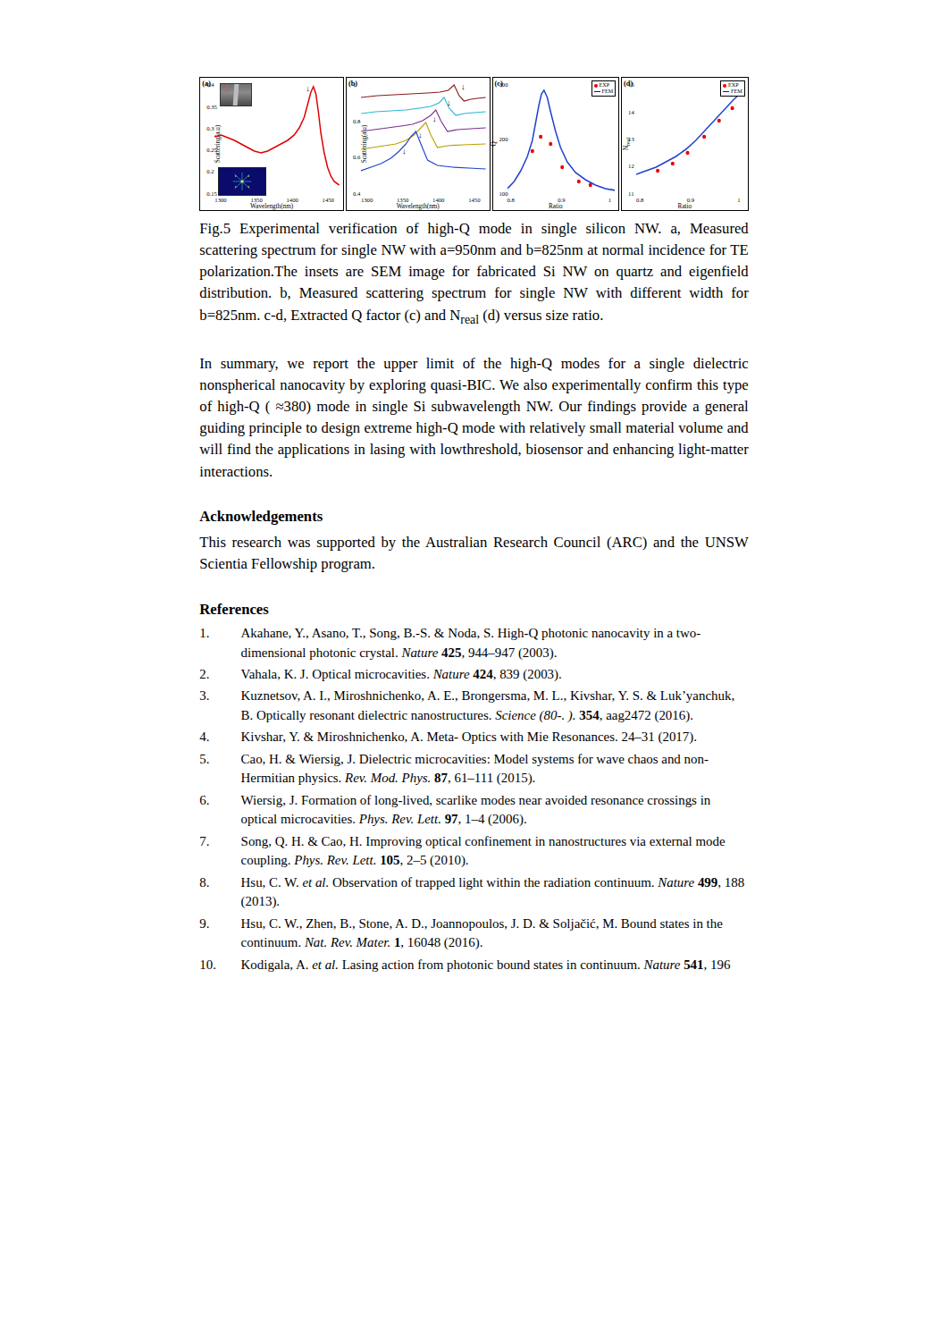(a) Scattering(a.u)
0.40.350.30.250.20.15
↑E
→H
1300135014001450
Wavelength(nm)
↓
(b) Scattering(a.u)
10.80.60.4
1300135014001450
Wavelength(nm)
↓
↓
↓
↓
↓
(c) Q
300200100
EXP
FEM
0.80.91
Ratio
(d) Nreal
1514131211
EXP
FEM
0.80.91
Ratio
Fig.5 Experimental verification of high-Q mode in single silicon NW. a, Measured scattering spectrum for single NW with a=950nm and b=825nm at normal incidence for TE polarization.The insets are SEM image for fabricated Si NW on quartz and eigenfield distribution. b, Measured scattering spectrum for single NW with different width for b=825nm. c-d, Extracted Q factor (c) and Nreal (d) versus size ratio.
In summary, we report the upper limit of the high-Q modes for a single dielectric nonspherical nanocavity by exploring quasi-BIC. We also experimentally confirm this type of high-Q ( ≈380) mode in single Si subwavelength NW. Our findings provide a general guiding principle to design extreme high-Q mode with relatively small material volume and will find the applications in lasing with lowthreshold, biosensor and enhancing light-matter interactions.
Acknowledgements
This research was supported by the Australian Research Council (ARC) and the UNSW Scientia Fellowship program.
References
1. Akahane, Y., Asano, T., Song, B.-S. & Noda, S. High-Q photonic nanocavity in a two-dimensional photonic crystal. Nature 425, 944–947 (2003).
2. Vahala, K. J. Optical microcavities. Nature 424, 839 (2003).
3. Kuznetsov, A. I., Miroshnichenko, A. E., Brongersma, M. L., Kivshar, Y. S. & Luk’yanchuk, B. Optically resonant dielectric nanostructures. Science (80-. ). 354, aag2472 (2016).
4. Kivshar, Y. & Miroshnichenko, A. Meta- Optics with Mie Resonances. 24–31 (2017).
5. Cao, H. & Wiersig, J. Dielectric microcavities: Model systems for wave chaos and non-Hermitian physics. Rev. Mod. Phys. 87, 61–111 (2015).
6. Wiersig, J. Formation of long-lived, scarlike modes near avoided resonance crossings in optical microcavities. Phys. Rev. Lett. 97, 1–4 (2006).
7. Song, Q. H. & Cao, H. Improving optical confinement in nanostructures via external mode coupling. Phys. Rev. Lett. 105, 2–5 (2010).
8. Hsu, C. W. et al. Observation of trapped light within the radiation continuum. Nature 499, 188 (2013).
9. Hsu, C. W., Zhen, B., Stone, A. D., Joannopoulos, J. D. & Soljačić, M. Bound states in the continuum. Nat. Rev. Mater. 1, 16048 (2016).
10. Kodigala, A. et al. Lasing action from photonic bound states in continuum. Nature 541, 196